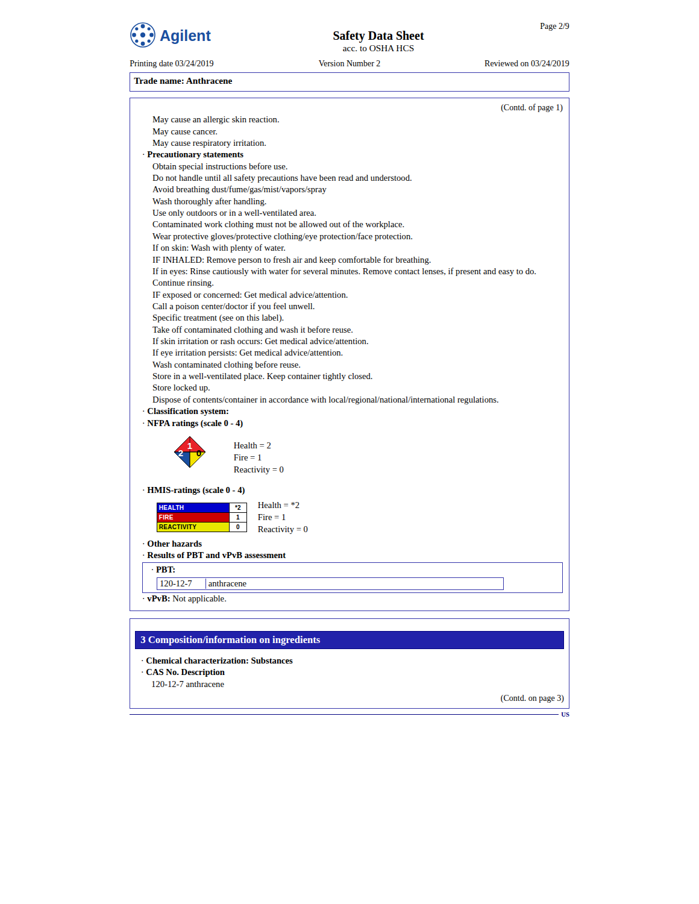Agilent
Safety Data Sheet
acc. to OSHA HCS
Page 2/9
Printing date 03/24/2019
Version Number 2
Reviewed on 03/24/2019
Trade name: Anthracene
(Contd. of page 1)
May cause an allergic skin reaction.
May cause cancer.
May cause respiratory irritation.
Precautionary statements
Obtain special instructions before use.
Do not handle until all safety precautions have been read and understood.
Avoid breathing dust/fume/gas/mist/vapors/spray
Wash thoroughly after handling.
Use only outdoors or in a well-ventilated area.
Contaminated work clothing must not be allowed out of the workplace.
Wear protective gloves/protective clothing/eye protection/face protection.
If on skin: Wash with plenty of water.
IF INHALED: Remove person to fresh air and keep comfortable for breathing.
If in eyes: Rinse cautiously with water for several minutes. Remove contact lenses, if present and easy to do.
Continue rinsing.
IF exposed or concerned: Get medical advice/attention.
Call a poison center/doctor if you feel unwell.
Specific treatment (see on this label).
Take off contaminated clothing and wash it before reuse.
If skin irritation or rash occurs: Get medical advice/attention.
If eye irritation persists: Get medical advice/attention.
Wash contaminated clothing before reuse.
Store in a well-ventilated place. Keep container tightly closed.
Store locked up.
Dispose of contents/container in accordance with local/regional/national/international regulations.
Classification system:
NFPA ratings (scale 0 - 4)
1 2 0
Health = 2
Fire = 1
Reactivity = 0
HMIS-ratings (scale 0 - 4)
| HEALTH | *2 |
| FIRE | 1 |
| REACTIVITY | 0 |
Health = *2
Fire = 1
Reactivity = 0
Other hazards
Results of PBT and vPvB assessment
PBT:
120-12-7 anthracene
vPvB: Not applicable.
3 Composition/information on ingredients
Chemical characterization: Substances
CAS No. Description
120-12-7 anthracene
(Contd. on page 3)
US